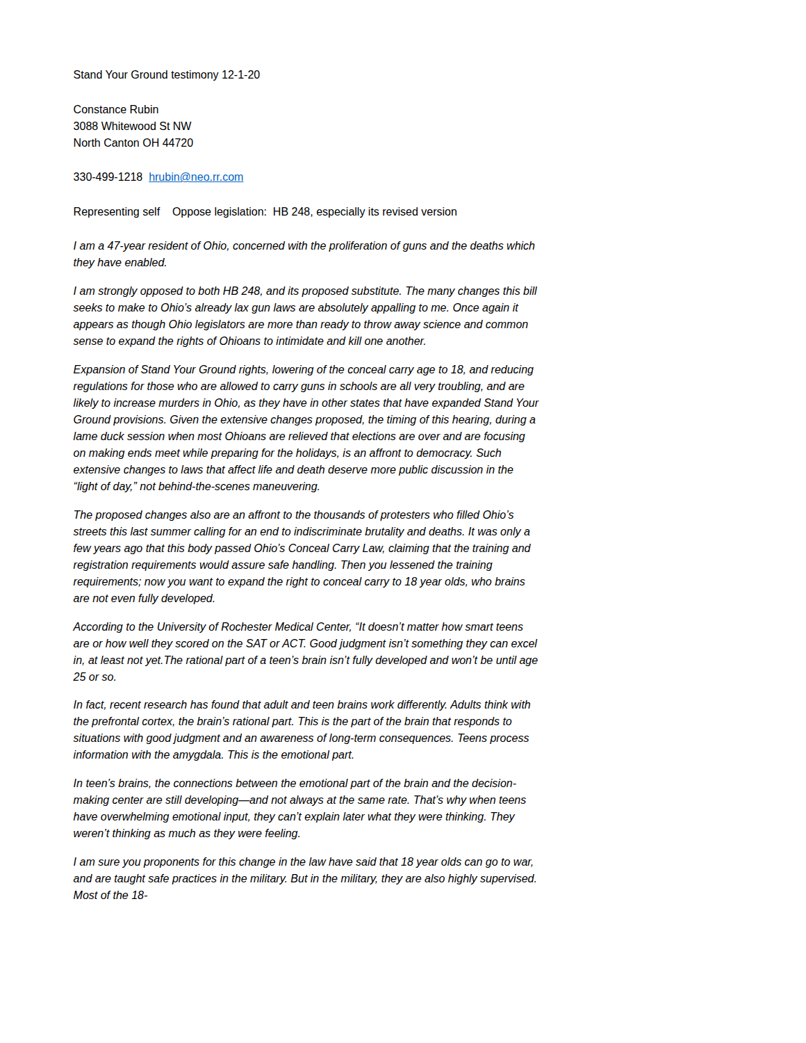Stand Your Ground testimony 12-1-20
Constance Rubin 3088 Whitewood St NW North Canton OH 44720
330-499-1218 hrubin@neo.rr.com
Representing self Oppose legislation: HB 248, especially its revised version
I am a 47-year resident of Ohio, concerned with the proliferation of guns and the deaths which they have enabled.
I am strongly opposed to both HB 248, and its proposed substitute. The many changes this bill seeks to make to Ohio’s already lax gun laws are absolutely appalling to me. Once again it appears as though Ohio legislators are more than ready to throw away science and common sense to expand the rights of Ohioans to intimidate and kill one another.
Expansion of Stand Your Ground rights, lowering of the conceal carry age to 18, and reducing regulations for those who are allowed to carry guns in schools are all very troubling, and are likely to increase murders in Ohio, as they have in other states that have expanded Stand Your Ground provisions. Given the extensive changes proposed, the timing of this hearing, during a lame duck session when most Ohioans are relieved that elections are over and are focusing on making ends meet while preparing for the holidays, is an affront to democracy. Such extensive changes to laws that affect life and death deserve more public discussion in the “light of day,” not behind-the-scenes maneuvering.
The proposed changes also are an affront to the thousands of protesters who filled Ohio’s streets this last summer calling for an end to indiscriminate brutality and deaths. It was only a few years ago that this body passed Ohio’s Conceal Carry Law, claiming that the training and registration requirements would assure safe handling. Then you lessened the training requirements; now you want to expand the right to conceal carry to 18 year olds, who brains are not even fully developed.
According to the University of Rochester Medical Center, “It doesn’t matter how smart teens are or how well they scored on the SAT or ACT. Good judgment isn’t something they can excel in, at least not yet.The rational part of a teen’s brain isn’t fully developed and won’t be until age 25 or so.
In fact, recent research has found that adult and teen brains work differently. Adults think with the prefrontal cortex, the brain’s rational part. This is the part of the brain that responds to situations with good judgment and an awareness of long-term consequences. Teens process information with the amygdala. This is the emotional part.
In teen’s brains, the connections between the emotional part of the brain and the decision-making center are still developing—and not always at the same rate. That’s why when teens have overwhelming emotional input, they can’t explain later what they were thinking. They weren’t thinking as much as they were feeling.
I am sure you proponents for this change in the law have said that 18 year olds can go to war, and are taught safe practices in the military. But in the military, they are also highly supervised. Most of the 18-